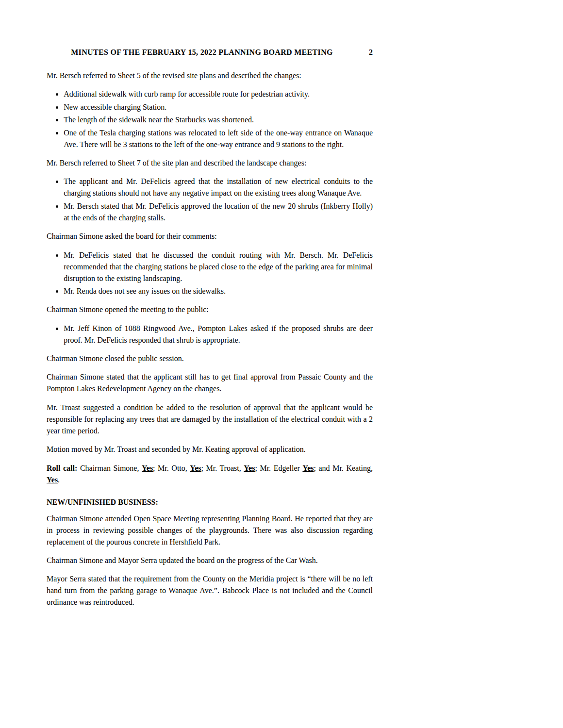MINUTES OF THE FEBRUARY 15, 2022 PLANNING BOARD MEETING 2
Mr. Bersch referred to Sheet 5 of the revised site plans and described the changes:
Additional sidewalk with curb ramp for accessible route for pedestrian activity.
New accessible charging Station.
The length of the sidewalk near the Starbucks was shortened.
One of the Tesla charging stations was relocated to left side of the one-way entrance on Wanaque Ave. There will be 3 stations to the left of the one-way entrance and 9 stations to the right.
Mr. Bersch referred to Sheet 7 of the site plan and described the landscape changes:
The applicant and Mr. DeFelicis agreed that the installation of new electrical conduits to the charging stations should not have any negative impact on the existing trees along Wanaque Ave.
Mr. Bersch stated that Mr. DeFelicis approved the location of the new 20 shrubs (Inkberry Holly) at the ends of the charging stalls.
Chairman Simone asked the board for their comments:
Mr. DeFelicis stated that he discussed the conduit routing with Mr. Bersch. Mr. DeFelicis recommended that the charging stations be placed close to the edge of the parking area for minimal disruption to the existing landscaping.
Mr. Renda does not see any issues on the sidewalks.
Chairman Simone opened the meeting to the public:
Mr. Jeff Kinon of 1088 Ringwood Ave., Pompton Lakes asked if the proposed shrubs are deer proof. Mr. DeFelicis responded that shrub is appropriate.
Chairman Simone closed the public session.
Chairman Simone stated that the applicant still has to get final approval from Passaic County and the Pompton Lakes Redevelopment Agency on the changes.
Mr. Troast suggested a condition be added to the resolution of approval that the applicant would be responsible for replacing any trees that are damaged by the installation of the electrical conduit with a 2 year time period.
Motion moved by Mr. Troast and seconded by Mr. Keating approval of application.
Roll call: Chairman Simone, Yes; Mr. Otto, Yes; Mr. Troast, Yes; Mr. Edgeller Yes; and Mr. Keating, Yes.
New/Unfinished Business:
Chairman Simone attended Open Space Meeting representing Planning Board. He reported that they are in process in reviewing possible changes of the playgrounds. There was also discussion regarding replacement of the pourous concrete in Hershfield Park.
Chairman Simone and Mayor Serra updated the board on the progress of the Car Wash.
Mayor Serra stated that the requirement from the County on the Meridia project is “there will be no left hand turn from the parking garage to Wanaque Ave.”. Babcock Place is not included and the Council ordinance was reintroduced.